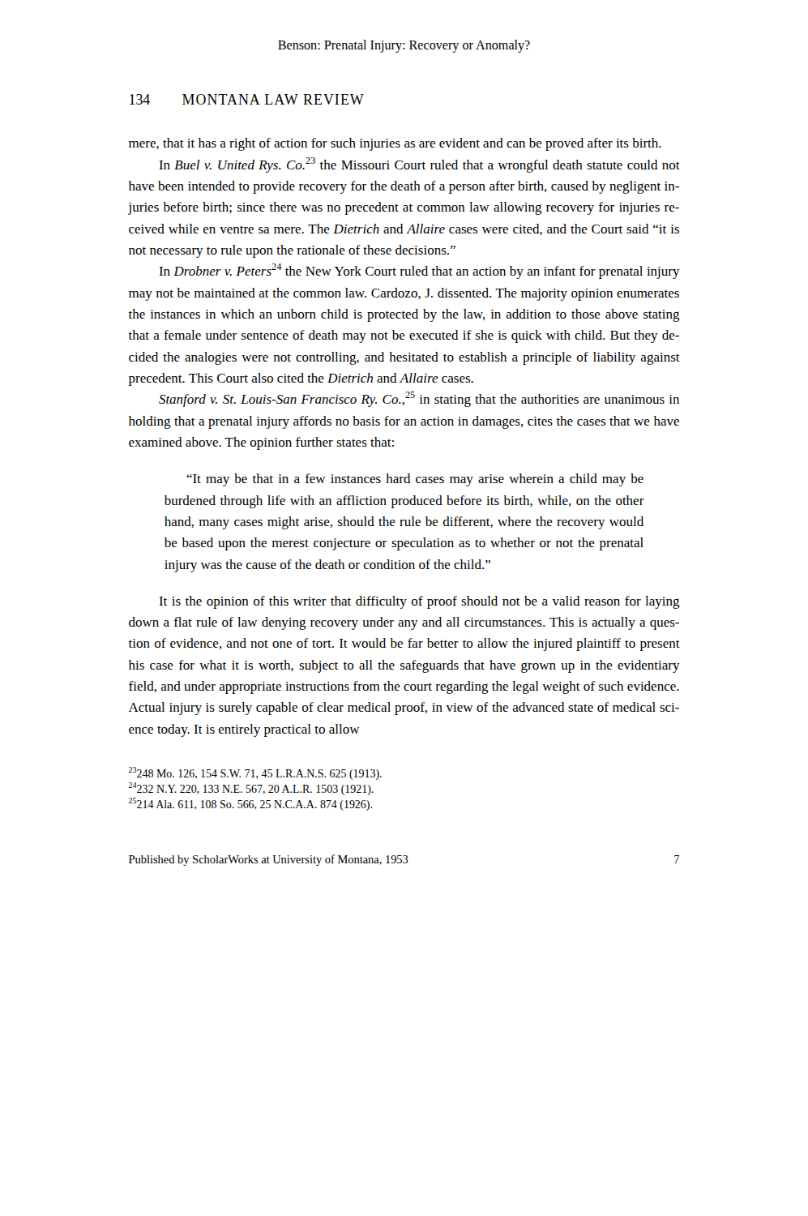Benson: Prenatal Injury: Recovery or Anomaly?
134 MONTANA LAW REVIEW
mere, that it has a right of action for such injuries as are evident and can be proved after its birth.
In Buel v. United Rys. Co.23 the Missouri Court ruled that a wrongful death statute could not have been intended to provide recovery for the death of a person after birth, caused by negligent injuries before birth; since there was no precedent at common law allowing recovery for injuries received while en ventre sa mere. The Dietrich and Allaire cases were cited, and the Court said “it is not necessary to rule upon the rationale of these decisions.”
In Drobner v. Peters24 the New York Court ruled that an action by an infant for prenatal injury may not be maintained at the common law. Cardozo, J. dissented. The majority opinion enumerates the instances in which an unborn child is protected by the law, in addition to those above stating that a female under sentence of death may not be executed if she is quick with child. But they decided the analogies were not controlling, and hesitated to establish a principle of liability against precedent. This Court also cited the Dietrich and Allaire cases.
Stanford v. St. Louis-San Francisco Ry. Co.,25 in stating that the authorities are unanimous in holding that a prenatal injury affords no basis for an action in damages, cites the cases that we have examined above. The opinion further states that:
“It may be that in a few instances hard cases may arise wherein a child may be burdened through life with an affliction produced before its birth, while, on the other hand, many cases might arise, should the rule be different, where the recovery would be based upon the merest conjecture or speculation as to whether or not the prenatal injury was the cause of the death or condition of the child.”
It is the opinion of this writer that difficulty of proof should not be a valid reason for laying down a flat rule of law denying recovery under any and all circumstances. This is actually a question of evidence, and not one of tort. It would be far better to allow the injured plaintiff to present his case for what it is worth, subject to all the safeguards that have grown up in the evidentiary field, and under appropriate instructions from the court regarding the legal weight of such evidence. Actual injury is surely capable of clear medical proof, in view of the advanced state of medical science today. It is entirely practical to allow
23248 Mo. 126, 154 S.W. 71, 45 L.R.A.N.S. 625 (1913).
24232 N.Y. 220, 133 N.E. 567, 20 A.L.R. 1503 (1921).
25214 Ala. 611, 108 So. 566, 25 N.C.A.A. 874 (1926).
Published by ScholarWorks at University of Montana, 1953 7